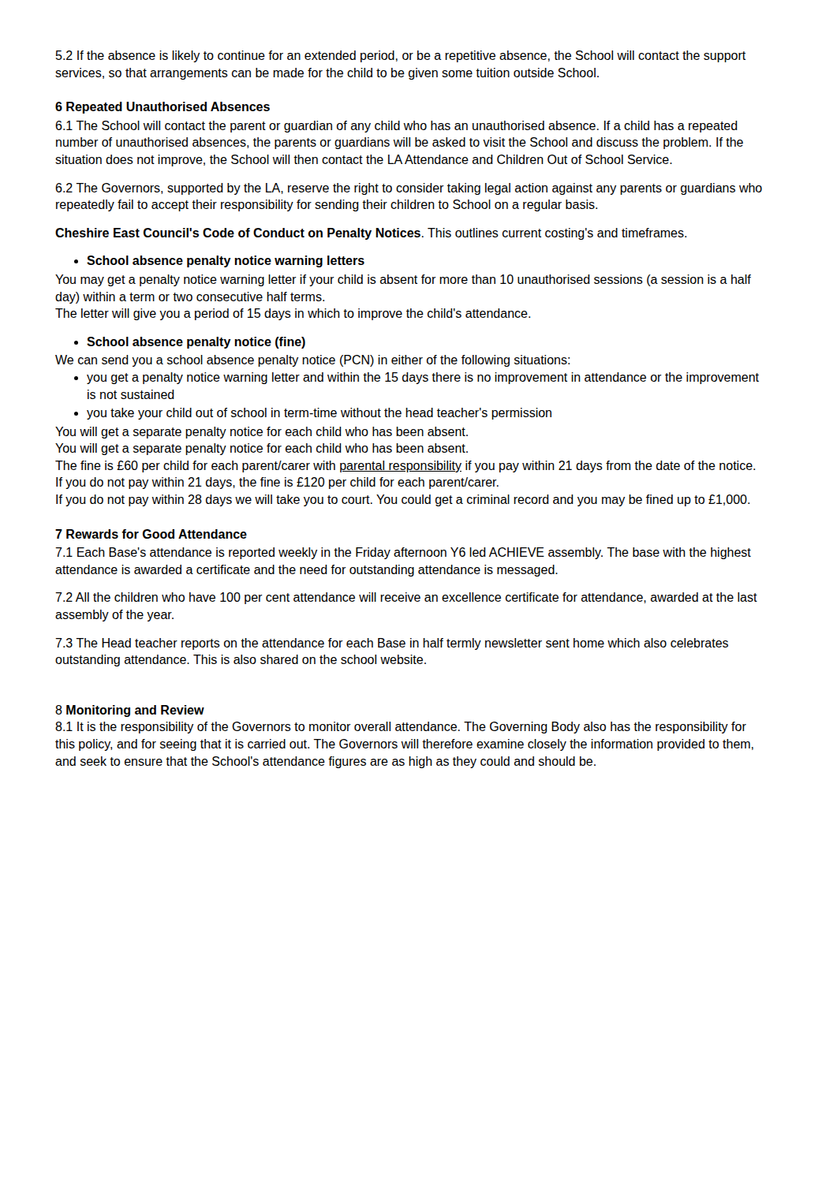5.2 If the absence is likely to continue for an extended period, or be a repetitive absence, the School will contact the support services, so that arrangements can be made for the child to be given some tuition outside School.
6 Repeated Unauthorised Absences
6.1 The School will contact the parent or guardian of any child who has an unauthorised absence. If a child has a repeated number of unauthorised absences, the parents or guardians will be asked to visit the School and discuss the problem. If the situation does not improve, the School will then contact the LA Attendance and Children Out of School Service.
6.2 The Governors, supported by the LA, reserve the right to consider taking legal action against any parents or guardians who repeatedly fail to accept their responsibility for sending their children to School on a regular basis.
Cheshire East Council's Code of Conduct on Penalty Notices. This outlines current costing's and timeframes.
School absence penalty notice warning letters
You may get a penalty notice warning letter if your child is absent for more than 10 unauthorised sessions (a session is a half day) within a term or two consecutive half terms.
The letter will give you a period of 15 days in which to improve the child's attendance.
School absence penalty notice (fine)
We can send you a school absence penalty notice (PCN) in either of the following situations:
you get a penalty notice warning letter and within the 15 days there is no improvement in attendance or the improvement is not sustained
you take your child out of school in term-time without the head teacher's permission
You will get a separate penalty notice for each child who has been absent.
You will get a separate penalty notice for each child who has been absent.
The fine is £60 per child for each parent/carer with parental responsibility if you pay within 21 days from the date of the notice.
If you do not pay within 21 days, the fine is £120 per child for each parent/carer.
If you do not pay within 28 days we will take you to court. You could get a criminal record and you may be fined up to £1,000.
7 Rewards for Good Attendance
7.1 Each Base's attendance is reported weekly in the Friday afternoon Y6 led ACHIEVE assembly. The base with the highest attendance is awarded a certificate and the need for outstanding attendance is messaged.
7.2 All the children who have 100 per cent attendance will receive an excellence certificate for attendance, awarded at the last assembly of the year.
7.3 The Head teacher reports on the attendance for each Base in half termly newsletter sent home which also celebrates outstanding attendance. This is also shared on the school website.
8 Monitoring and Review
8.1 It is the responsibility of the Governors to monitor overall attendance. The Governing Body also has the responsibility for this policy, and for seeing that it is carried out. The Governors will therefore examine closely the information provided to them, and seek to ensure that the School's attendance figures are as high as they could and should be.